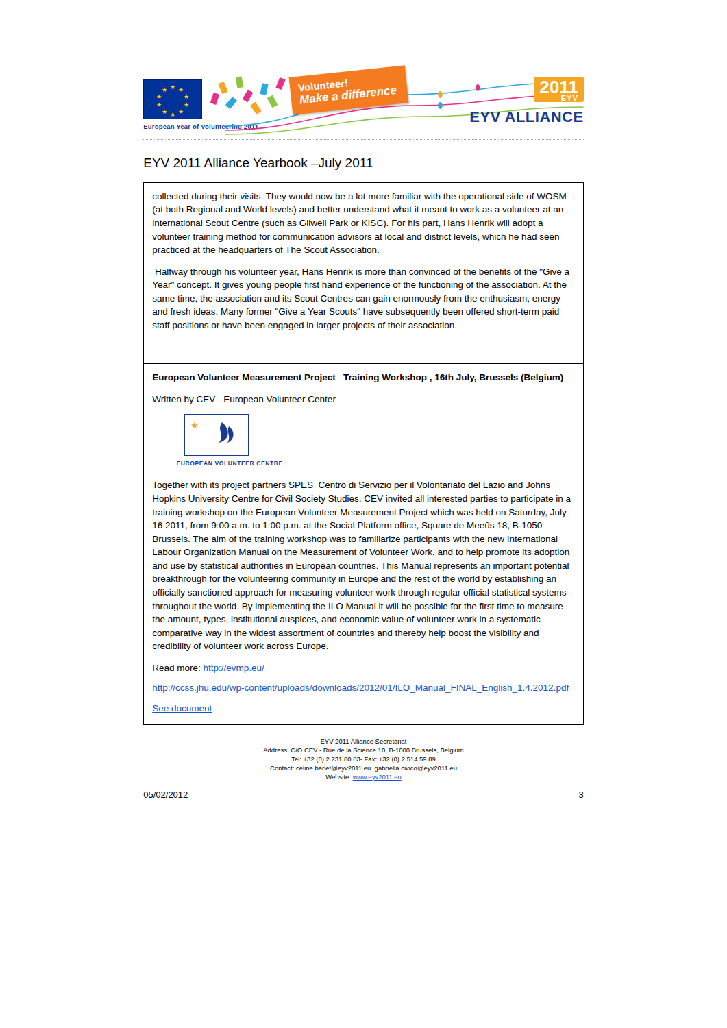★ ★ ★ ★ ★ ★ ★ ★ ★ ★
European Year of Volunteering 2011
Volunteer!
Make a difference
2011EYV
EYV ALLIANCE
EYV 2011 Alliance Yearbook –July 2011
collected during their visits. They would now be a lot more familiar with the operational side of WOSM (at both Regional and World levels) and better understand what it meant to work as a volunteer at an international Scout Centre (such as Gilwell Park or KISC). For his part, Hans Henrik will adopt a volunteer training method for communication advisors at local and district levels, which he had seen practiced at the headquarters of The Scout Association.
Halfway through his volunteer year, Hans Henrik is more than convinced of the benefits of the "Give a Year" concept. It gives young people first hand experience of the functioning of the association. At the same time, the association and its Scout Centres can gain enormously from the enthusiasm, energy and fresh ideas. Many former "Give a Year Scouts" have subsequently been offered short-term paid staff positions or have been engaged in larger projects of their association.
European Volunteer Measurement Project Training Workshop , 16th July, Brussels (Belgium)
Written by CEV - European Volunteer Center
★
EUROPEAN VOLUNTEER CENTRE
Together with its project partners SPES Centro di Servizio per il Volontariato del Lazio and Johns Hopkins University Centre for Civil Society Studies, CEV invited all interested parties to participate in a training workshop on the European Volunteer Measurement Project which was held on Saturday, July 16 2011, from 9:00 a.m. to 1:00 p.m. at the Social Platform office, Square de Meeûs 18, B-1050 Brussels. The aim of the training workshop was to familiarize participants with the new International Labour Organization Manual on the Measurement of Volunteer Work, and to help promote its adoption and use by statistical authorities in European countries. This Manual represents an important potential breakthrough for the volunteering community in Europe and the rest of the world by establishing an officially sanctioned approach for measuring volunteer work through regular official statistical systems throughout the world. By implementing the ILO Manual it will be possible for the first time to measure the amount, types, institutional auspices, and economic value of volunteer work in a systematic comparative way in the widest assortment of countries and thereby help boost the visibility and credibility of volunteer work across Europe.
Read more: http://evmp.eu/
http://ccss.jhu.edu/wp-content/uploads/downloads/2012/01/ILO_Manual_FINAL_English_1.4.2012.pdf
See document
EYV 2011 Alliance Secretariat
Address: C/O CEV - Rue de la Science 10, B-1000 Brussels, Belgium
Tel: +32 (0) 2 231 80 83- Fax: +32 (0) 2 514 59 89
Contact: celine.barlet@eyv2011.eu gabriella.civico@eyv2011.eu
Website: www.eyv2011.eu
05/02/2012 3